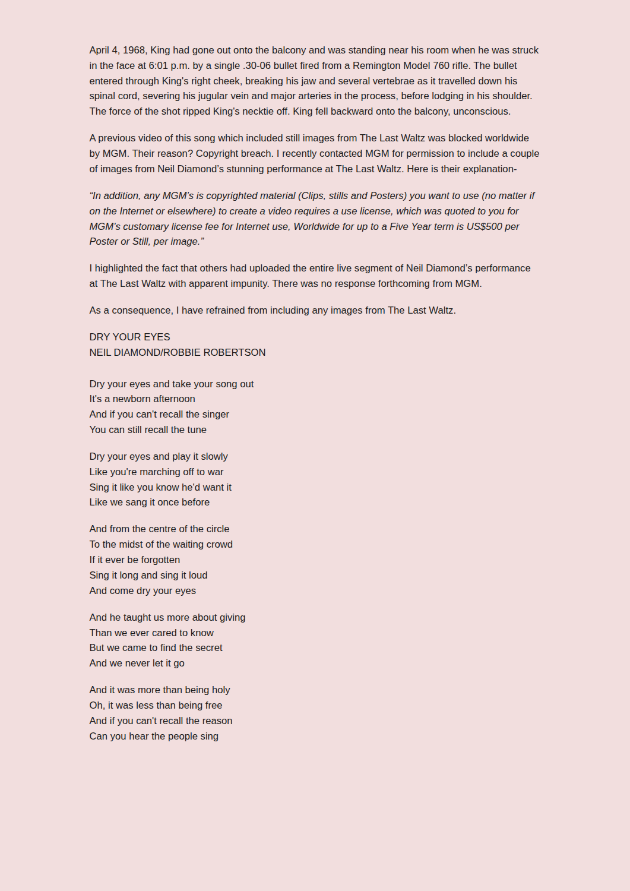April 4, 1968, King had gone out onto the balcony and was standing near his room when he was struck in the face at 6:01 p.m. by a single .30-06 bullet fired from a Remington Model 760 rifle. The bullet entered through King's right cheek, breaking his jaw and several vertebrae as it travelled down his spinal cord, severing his jugular vein and major arteries in the process, before lodging in his shoulder. The force of the shot ripped King's necktie off. King fell backward onto the balcony, unconscious.
A previous video of this song which included still images from The Last Waltz was blocked worldwide by MGM. Their reason? Copyright breach. I recently contacted MGM for permission to include a couple of images from Neil Diamond’s stunning performance at The Last Waltz. Here is their explanation-
“In addition, any MGM’s is copyrighted material (Clips, stills and Posters) you want to use (no matter if on the Internet or elsewhere) to create a video requires a use license, which was quoted to you for MGM's customary license fee for Internet use, Worldwide for up to a Five Year term is US$500 per Poster or Still, per image.”
I highlighted the fact that others had uploaded the entire live segment of Neil Diamond’s performance at The Last Waltz with apparent impunity. There was no response forthcoming from MGM.
As a consequence, I have refrained from including any images from The Last Waltz.
DRY YOUR EYES NEIL DIAMOND/ROBBIE ROBERTSON
Dry your eyes and take your song out It's a newborn afternoon And if you can't recall the singer You can still recall the tune
Dry your eyes and play it slowly Like you're marching off to war Sing it like you know he'd want it Like we sang it once before
And from the centre of the circle To the midst of the waiting crowd If it ever be forgotten Sing it long and sing it loud And come dry your eyes
And he taught us more about giving Than we ever cared to know But we came to find the secret And we never let it go
And it was more than being holy Oh, it was less than being free And if you can't recall the reason Can you hear the people sing